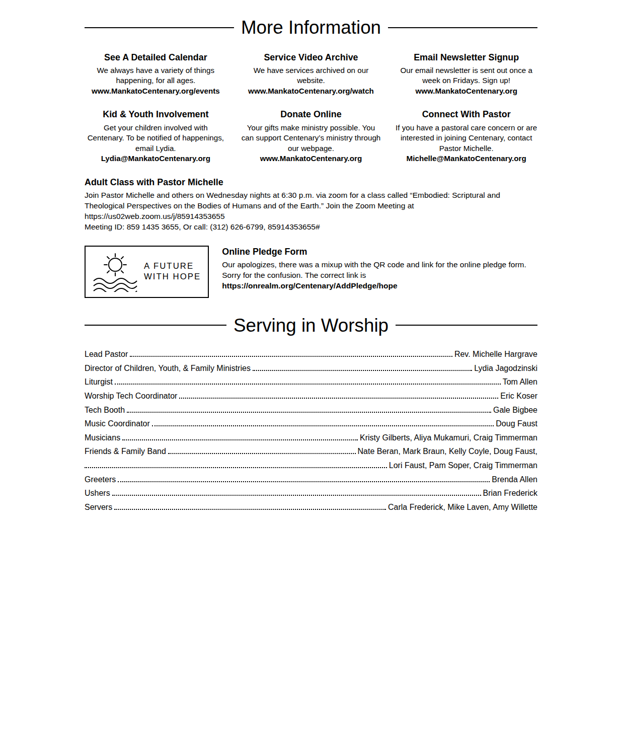More Information
See A Detailed Calendar
We always have a variety of things happening, for all ages.
www.MankatoCentenary.org/events
Service Video Archive
We have services archived on our website.
www.MankatoCentenary.org/watch
Email Newsletter Signup
Our email newsletter is sent out once a week on Fridays. Sign up!
www.MankatoCentenary.org
Kid & Youth Involvement
Get your children involved with Centenary. To be notified of happenings, email Lydia.
Lydia@MankatoCentenary.org
Donate Online
Your gifts make ministry possible. You can support Centenary’s ministry through our webpage.
www.MankatoCentenary.org
Connect With Pastor
If you have a pastoral care concern or are interested in joining Centenary, contact Pastor Michelle.
Michelle@MankatoCentenary.org
Adult Class with Pastor Michelle
Join Pastor Michelle and others on Wednesday nights at 6:30 p.m. via zoom for a class called “Embodied: Scriptural and Theological Perspectives on the Bodies of Humans and of the Earth.” Join the Zoom Meeting at https://us02web.zoom.us/j/85914353655
Meeting ID: 859 1435 3655, Or call: (312) 626-6799, 85914353655#
A Future
With Hope
Online Pledge Form
Our apologizes, there was a mixup with the QR code and link for the online pledge form. Sorry for the confusion. The correct link is https://onrealm.org/Centenary/AddPledge/hope
Serving in Worship
Lead Pastor Rev. Michelle Hargrave
Director of Children, Youth, & Family Ministries Lydia Jagodzinski
Liturgist Tom Allen
Worship Tech Coordinator Eric Koser
Tech Booth Gale Bigbee
Music Coordinator Doug Faust
Musicians Kristy Gilberts, Aliya Mukamuri, Craig Timmerman
Friends & Family Band Nate Beran, Mark Braun, Kelly Coyle, Doug Faust,
Lori Faust, Pam Soper, Craig Timmerman
Greeters Brenda Allen
Ushers Brian Frederick
Servers Carla Frederick, Mike Laven, Amy Willette